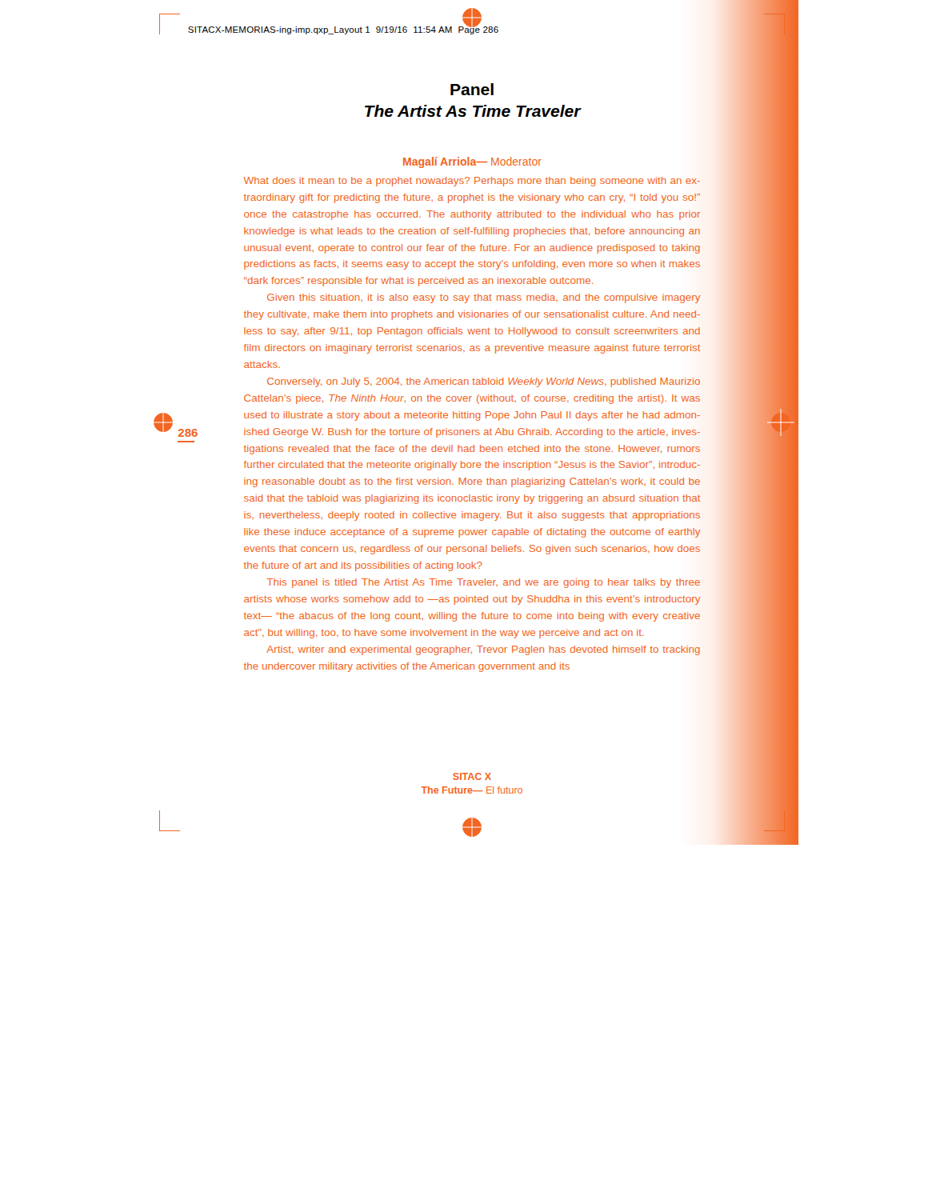SITACX-MEMORIAS-ing-imp.qxp_Layout 1 9/19/16 11:54 AM Page 286
286
Panel
The Artist As Time Traveler
Magalí Arriola— Moderator
What does it mean to be a prophet nowadays? Perhaps more than being someone with an extraordinary gift for predicting the future, a prophet is the visionary who can cry, “I told you so!” once the catastrophe has occurred. The authority attributed to the individual who has prior knowledge is what leads to the creation of self-fulfilling prophecies that, before announcing an unusual event, operate to control our fear of the future. For an audience predisposed to taking predictions as facts, it seems easy to accept the story’s unfolding, even more so when it makes “dark forces” responsible for what is perceived as an inexorable outcome.
Given this situation, it is also easy to say that mass media, and the compulsive imagery they cultivate, make them into prophets and visionaries of our sensationalist culture. And needless to say, after 9/11, top Pentagon officials went to Hollywood to consult screenwriters and film directors on imaginary terrorist scenarios, as a preventive measure against future terrorist attacks.
Conversely, on July 5, 2004, the American tabloid Weekly World News, published Maurizio Cattelan’s piece, The Ninth Hour, on the cover (without, of course, crediting the artist). It was used to illustrate a story about a meteorite hitting Pope John Paul II days after he had admonished George W. Bush for the torture of prisoners at Abu Ghraib. According to the article, investigations revealed that the face of the devil had been etched into the stone. However, rumors further circulated that the meteorite originally bore the inscription “Jesus is the Savior”, introducing reasonable doubt as to the first version. More than plagiarizing Cattelan’s work, it could be said that the tabloid was plagiarizing its iconoclastic irony by triggering an absurd situation that is, nevertheless, deeply rooted in collective imagery. But it also suggests that appropriations like these induce acceptance of a supreme power capable of dictating the outcome of earthly events that concern us, regardless of our personal beliefs. So given such scenarios, how does the future of art and its possibilities of acting look?
This panel is titled The Artist As Time Traveler, and we are going to hear talks by three artists whose works somehow add to —as pointed out by Shuddha in this event’s introductory text— “the abacus of the long count, willing the future to come into being with every creative act”, but willing, too, to have some involvement in the way we perceive and act on it.
Artist, writer and experimental geographer, Trevor Paglen has devoted himself to tracking the undercover military activities of the American government and its
SITAC X
The Future— El futuro